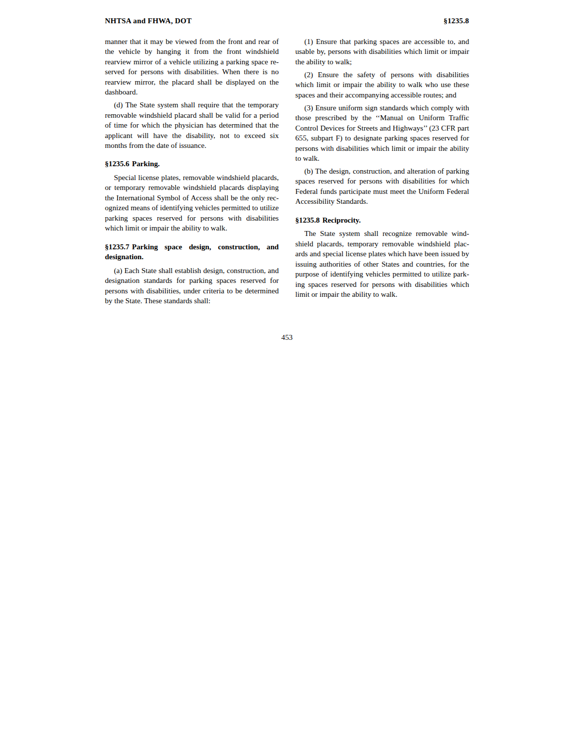NHTSA and FHWA, DOT §1235.8
manner that it may be viewed from the front and rear of the vehicle by hanging it from the front windshield rearview mirror of a vehicle utilizing a parking space reserved for persons with disabilities. When there is no rearview mirror, the placard shall be displayed on the dashboard.
(d) The State system shall require that the temporary removable windshield placard shall be valid for a period of time for which the physician has determined that the applicant will have the disability, not to exceed six months from the date of issuance.
§1235.6 Parking.
Special license plates, removable windshield placards, or temporary removable windshield placards displaying the International Symbol of Access shall be the only recognized means of identifying vehicles permitted to utilize parking spaces reserved for persons with disabilities which limit or impair the ability to walk.
§1235.7 Parking space design, construction, and designation.
(a) Each State shall establish design, construction, and designation standards for parking spaces reserved for persons with disabilities, under criteria to be determined by the State. These standards shall:
(1) Ensure that parking spaces are accessible to, and usable by, persons with disabilities which limit or impair the ability to walk;
(2) Ensure the safety of persons with disabilities which limit or impair the ability to walk who use these spaces and their accompanying accessible routes; and
(3) Ensure uniform sign standards which comply with those prescribed by the ‘‘Manual on Uniform Traffic Control Devices for Streets and Highways’’ (23 CFR part 655, subpart F) to designate parking spaces reserved for persons with disabilities which limit or impair the ability to walk.
(b) The design, construction, and alteration of parking spaces reserved for persons with disabilities for which Federal funds participate must meet the Uniform Federal Accessibility Standards.
§1235.8 Reciprocity.
The State system shall recognize removable windshield placards, temporary removable windshield placards and special license plates which have been issued by issuing authorities of other States and countries, for the purpose of identifying vehicles permitted to utilize parking spaces reserved for persons with disabilities which limit or impair the ability to walk.
453